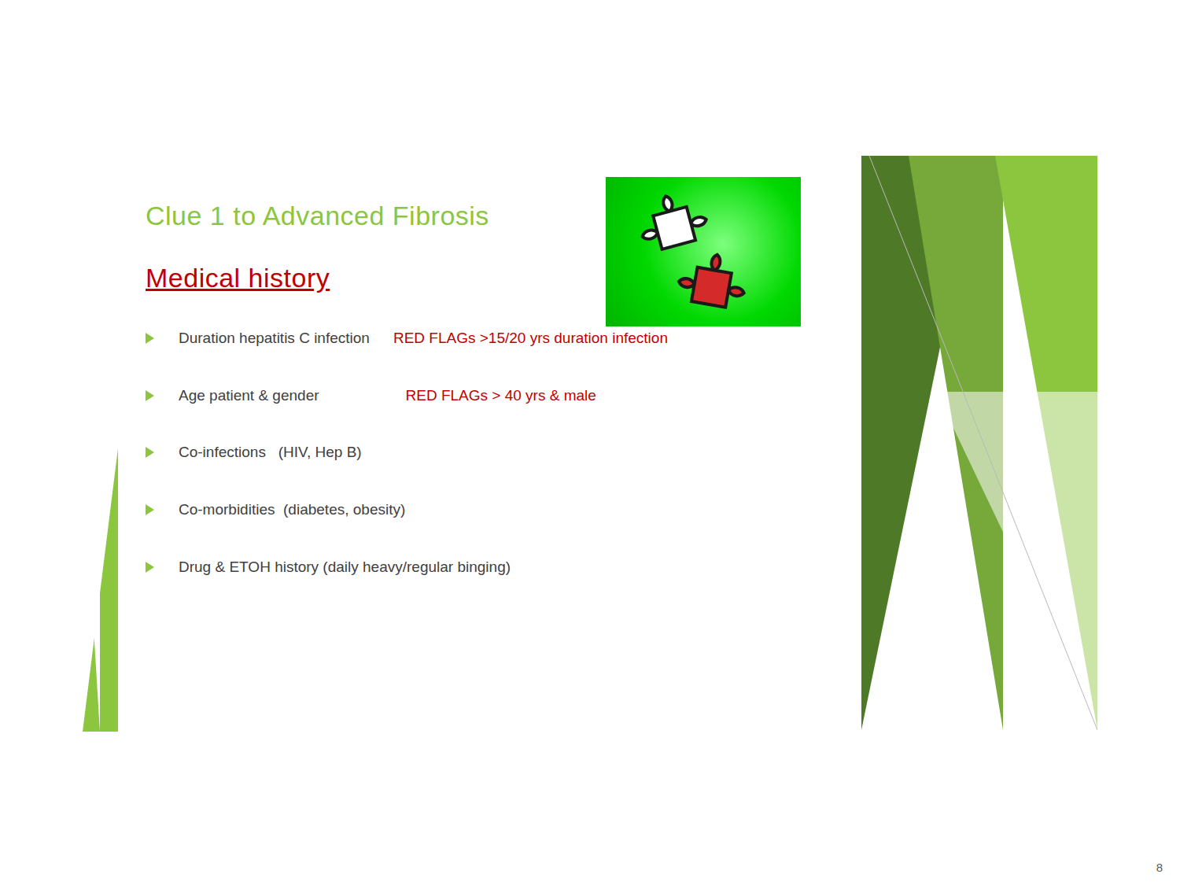Clue 1 to Advanced Fibrosis
Medical history
Duration hepatitis C infection RED FLAGs >15/20 yrs duration infection
Age patient & gender RED FLAGs > 40 yrs & male
Co-infections (HIV, Hep B)
Co-morbidities (diabetes, obesity)
Drug & ETOH history (daily heavy/regular binging)
8